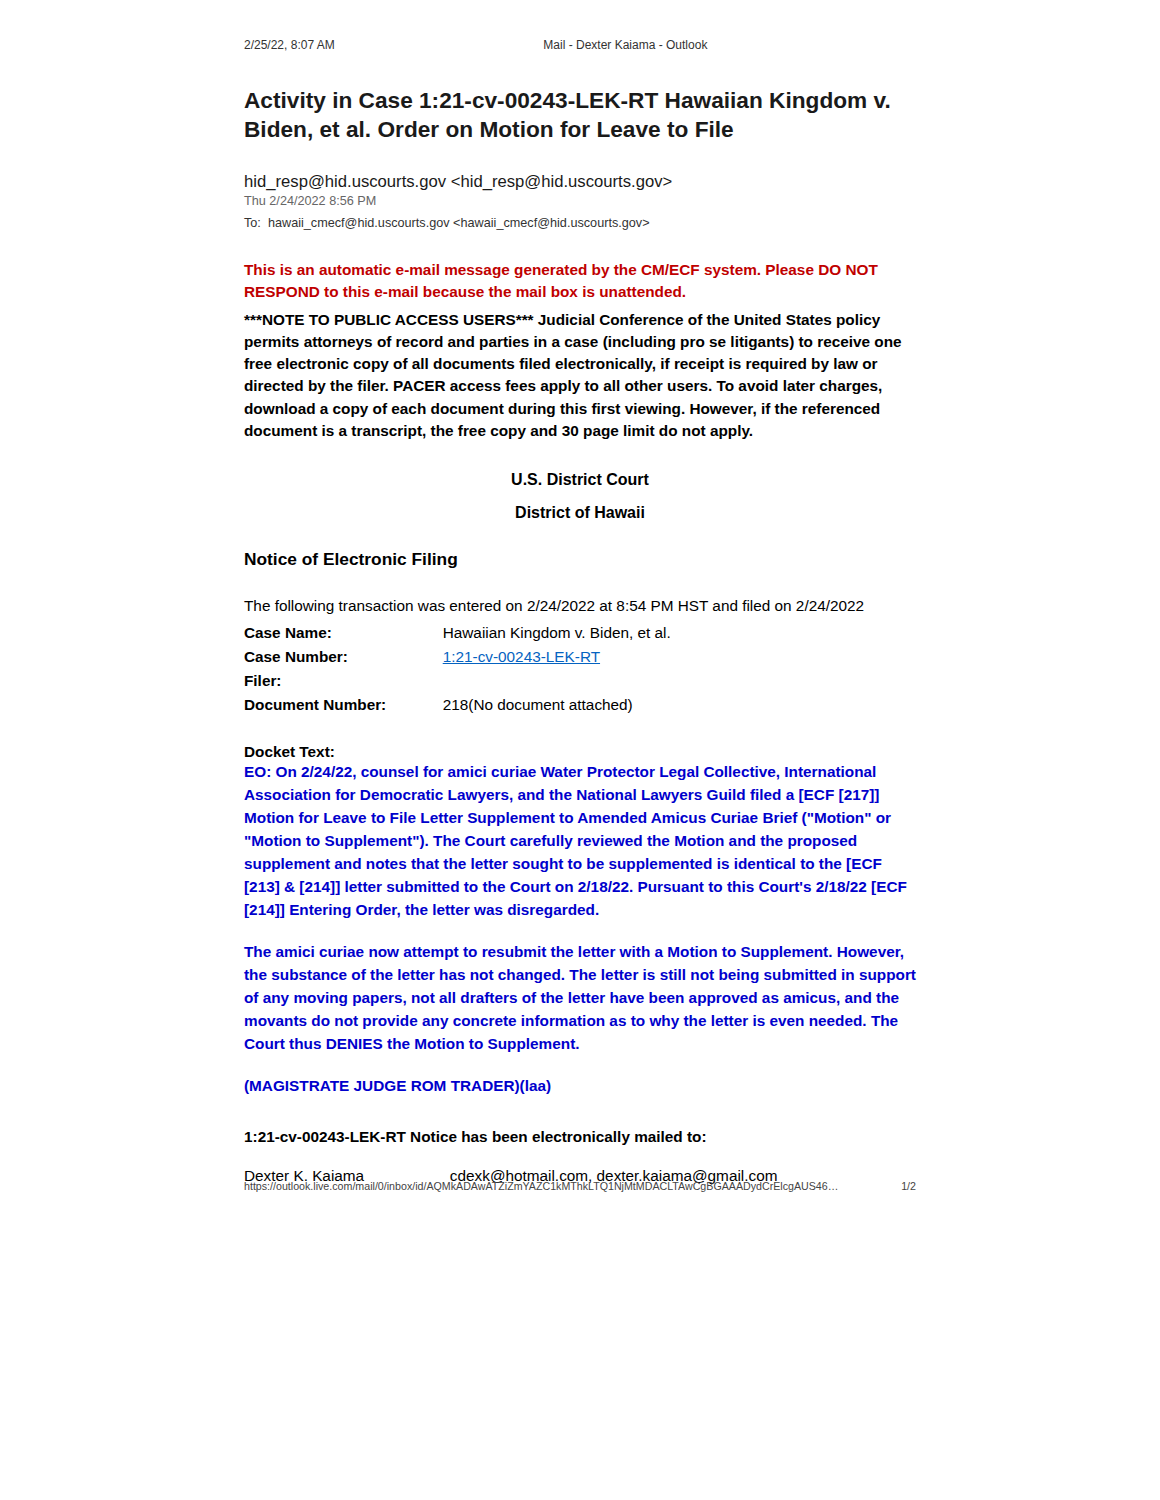2/25/22, 8:07 AM Mail - Dexter Kaiama - Outlook
Activity in Case 1:21-cv-00243-LEK-RT Hawaiian Kingdom v. Biden, et al. Order on Motion for Leave to File
hid_resp@hid.uscourts.gov <hid_resp@hid.uscourts.gov>
Thu 2/24/2022 8:56 PM
To: hawaii_cmecf@hid.uscourts.gov <hawaii_cmecf@hid.uscourts.gov>
This is an automatic e-mail message generated by the CM/ECF system. Please DO NOT RESPOND to this e-mail because the mail box is unattended.
***NOTE TO PUBLIC ACCESS USERS*** Judicial Conference of the United States policy permits attorneys of record and parties in a case (including pro se litigants) to receive one free electronic copy of all documents filed electronically, if receipt is required by law or directed by the filer. PACER access fees apply to all other users. To avoid later charges, download a copy of each document during this first viewing. However, if the referenced document is a transcript, the free copy and 30 page limit do not apply.
U.S. District Court
District of Hawaii
Notice of Electronic Filing
The following transaction was entered on 2/24/2022 at 8:54 PM HST and filed on 2/24/2022
| Case Name: | Hawaiian Kingdom v. Biden, et al. |
| Case Number: | 1:21-cv-00243-LEK-RT |
| Filer: | |
| Document Number: | 218(No document attached) |
Docket Text:
EO: On 2/24/22, counsel for amici curiae Water Protector Legal Collective, International Association for Democratic Lawyers, and the National Lawyers Guild filed a [ECF [217]] Motion for Leave to File Letter Supplement to Amended Amicus Curiae Brief ("Motion" or "Motion to Supplement"). The Court carefully reviewed the Motion and the proposed supplement and notes that the letter sought to be supplemented is identical to the [ECF [213] & [214]] letter submitted to the Court on 2/18/22. Pursuant to this Court's 2/18/22 [ECF [214]] Entering Order, the letter was disregarded.
The amici curiae now attempt to resubmit the letter with a Motion to Supplement. However, the substance of the letter has not changed. The letter is still not being submitted in support of any moving papers, not all drafters of the letter have been approved as amicus, and the movants do not provide any concrete information as to why the letter is even needed. The Court thus DENIES the Motion to Supplement.
(MAGISTRATE JUDGE ROM TRADER)(laa)
1:21-cv-00243-LEK-RT Notice has been electronically mailed to:
Dexter K. Kaiama cdexk@hotmail.com, dexter.kaiama@gmail.com
https://outlook.live.com/mail/0/inbox/id/AQMkADAwATZiZmYAZC1kMThkLTQ1NjMtMDACLTAwCgBGAAADydCrElcgAUS46f7vFvM4zwcAAk7evpwym… 1/2